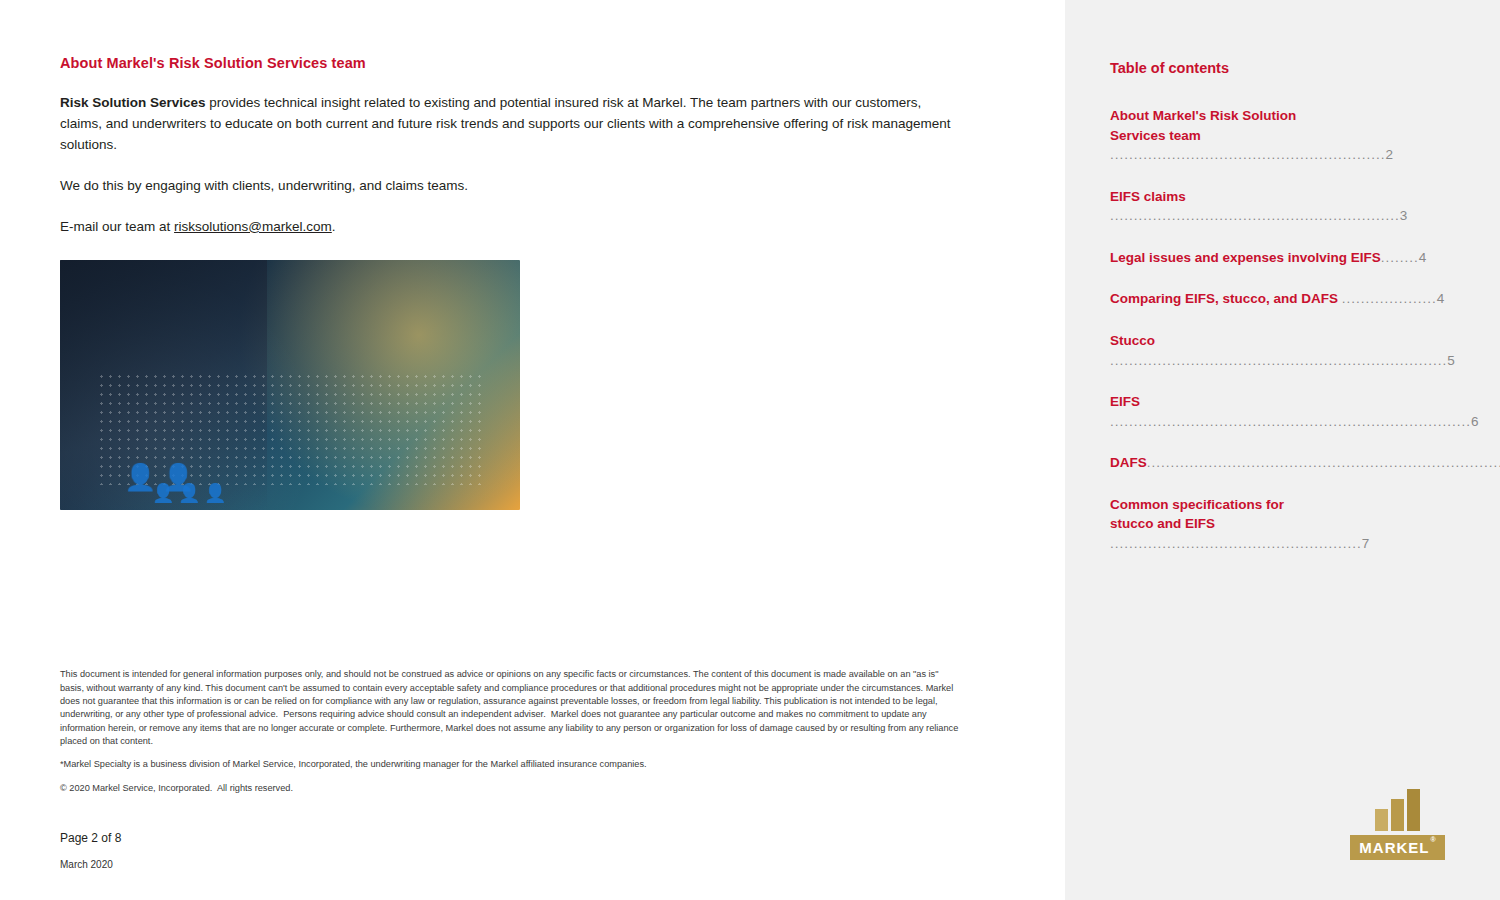About Markel's Risk Solution Services team
Risk Solution Services provides technical insight related to existing and potential insured risk at Markel. The team partners with our customers, claims, and underwriters to educate on both current and future risk trends and supports our clients with a comprehensive offering of risk management solutions.
We do this by engaging with clients, underwriting, and claims teams.
E-mail our team at risksolutions@markel.com.
👤👤
👤👤👤
This document is intended for general information purposes only, and should not be construed as advice or opinions on any specific facts or circumstances. The content of this document is made available on an "as is" basis, without warranty of any kind. This document can't be assumed to contain every acceptable safety and compliance procedures or that additional procedures might not be appropriate under the circumstances. Markel does not guarantee that this information is or can be relied on for compliance with any law or regulation, assurance against preventable losses, or freedom from legal liability. This publication is not intended to be legal, underwriting, or any other type of professional advice. Persons requiring advice should consult an independent adviser. Markel does not guarantee any particular outcome and makes no commitment to update any information herein, or remove any items that are no longer accurate or complete. Furthermore, Markel does not assume any liability to any person or organization for loss of damage caused by or resulting from any reliance placed on that content.
*Markel Specialty is a business division of Markel Service, Incorporated, the underwriting manager for the Markel affiliated insurance companies.
© 2020 Markel Service, Incorporated. All rights reserved.
Page 2 of 8
March 2020
Table of contents
About Markel's Risk Solution
Services team .......................................................... 2
EIFS claims ............................................................. 3
Legal issues and expenses involving EIFS........ 4
Comparing EIFS, stucco, and DAFS .................... 4
Stucco ....................................................................... 5
EIFS ............................................................................ 6
DAFS........................................................................... 7
Common specifications for
stucco and EIFS ..................................................... 7
MARKEL®